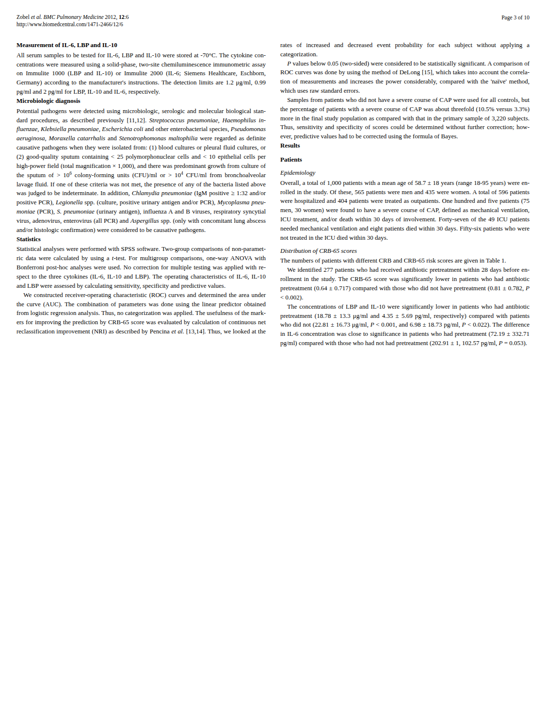Zobel et al. BMC Pulmonary Medicine 2012, 12:6 http://www.biomedcentral.com/1471-2466/12/6
Page 3 of 10
Measurement of IL-6, LBP and IL-10
All serum samples to be tested for IL-6, LBP and IL-10 were stored at -70°C. The cytokine concentrations were measured using a solid-phase, two-site chemiluminescence immunometric assay on Immulite 1000 (LBP and IL-10) or Immulite 2000 (IL-6; Siemens Healthcare, Eschborn, Germany) according to the manufacturer's instructions. The detection limits are 1.2 μg/ml, 0.99 pg/ml and 2 pg/ml for LBP, IL-10 and IL-6, respectively.
Microbiologic diagnosis
Potential pathogens were detected using microbiologic, serologic and molecular biological standard procedures, as described previously [11,12]. Streptococcus pneumoniae, Haemophilus influenzae, Klebsiella pneumoniae, Escherichia coli and other enterobacterial species, Pseudomonas aeruginosa, Moraxella catarrhalis and Stenotrophomonas maltophilia were regarded as definite causative pathogens when they were isolated from: (1) blood cultures or pleural fluid cultures, or (2) good-quality sputum containing < 25 polymorphonuclear cells and < 10 epithelial cells per high-power field (total magnification × 1,000), and there was predominant growth from culture of the sputum of > 106 colony-forming units (CFU)/ml or > 104 CFU/ml from bronchoalveolar lavage fluid. If one of these criteria was not met, the presence of any of the bacteria listed above was judged to be indeterminate. In addition, Chlamydia pneumoniae (IgM positive ≥ 1:32 and/or positive PCR), Legionella spp. (culture, positive urinary antigen and/or PCR), Mycoplasma pneumoniae (PCR), S. pneumoniae (urinary antigen), influenza A and B viruses, respiratory syncytial virus, adenovirus, enterovirus (all PCR) and Aspergillus spp. (only with concomitant lung abscess and/or histologic confirmation) were considered to be causative pathogens.
Statistics
Statistical analyses were performed with SPSS software. Two-group comparisons of non-parametric data were calculated by using a t-test. For multigroup comparisons, one-way ANOVA with Bonferroni post-hoc analyses were used. No correction for multiple testing was applied with respect to the three cytokines (IL-6, IL-10 and LBP). The operating characteristics of IL-6, IL-10 and LBP were assessed by calculating sensitivity, specificity and predictive values.
We constructed receiver-operating characteristic (ROC) curves and determined the area under the curve (AUC). The combination of parameters was done using the linear predictor obtained from logistic regression analysis. Thus, no categorization was applied. The usefulness of the markers for improving the prediction by CRB-65 score was evaluated by calculation of continuous net reclassification improvement (NRI) as described by Pencina et al. [13,14]. Thus, we looked at the rates of increased and decreased event probability for each subject without applying a categorization.
P values below 0.05 (two-sided) were considered to be statistically significant. A comparison of ROC curves was done by using the method of DeLong [15], which takes into account the correlation of measurements and increases the power considerably, compared with the 'naïve' method, which uses raw standard errors.
Samples from patients who did not have a severe course of CAP were used for all controls, but the percentage of patients with a severe course of CAP was about threefold (10.5% versus 3.3%) more in the final study population as compared with that in the primary sample of 3,220 subjects. Thus, sensitivity and specificity of scores could be determined without further correction; however, predictive values had to be corrected using the formula of Bayes.
Results
Patients
Epidemiology
Overall, a total of 1,000 patients with a mean age of 58.7 ± 18 years (range 18-95 years) were enrolled in the study. Of these, 565 patients were men and 435 were women. A total of 596 patients were hospitalized and 404 patients were treated as outpatients. One hundred and five patients (75 men, 30 women) were found to have a severe course of CAP, defined as mechanical ventilation, ICU treatment, and/or death within 30 days of involvement. Forty-seven of the 49 ICU patients needed mechanical ventilation and eight patients died within 30 days. Fifty-six patients who were not treated in the ICU died within 30 days.
Distribution of CRB-65 scores
The numbers of patients with different CRB and CRB-65 risk scores are given in Table 1.
We identified 277 patients who had received antibiotic pretreatment within 28 days before enrollment in the study. The CRB-65 score was significantly lower in patients who had antibiotic pretreatment (0.64 ± 0.717) compared with those who did not have pretreatment (0.81 ± 0.782, P < 0.002).
The concentrations of LBP and IL-10 were significantly lower in patients who had antibiotic pretreatment (18.78 ± 13.3 μg/ml and 4.35 ± 5.69 pg/ml, respectively) compared with patients who did not (22.81 ± 16.73 μg/ml, P < 0.001, and 6.98 ± 18.73 pg/ml, P < 0.022). The difference in IL-6 concentration was close to significance in patients who had pretreatment (72.19 ± 332.71 pg/ml) compared with those who had not had pretreatment (202.91 ± 1, 102.57 pg/ml, P = 0.053).